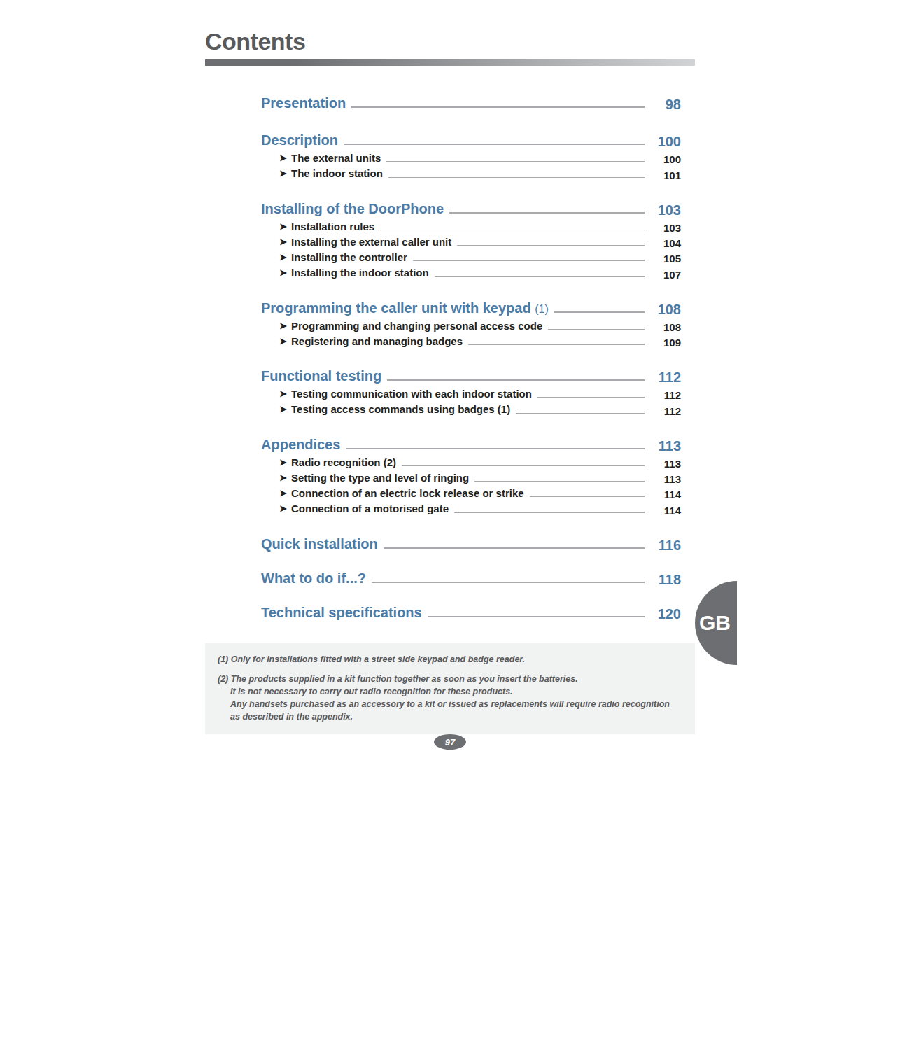Contents
Presentation 98
Description 100
➤The external units 100
➤The indoor station 101
Installing of the DoorPhone 103
➤Installation rules 103
➤Installing the external caller unit 104
➤Installing the controller 105
➤Installing the indoor station 107
Programming the caller unit with keypad (1) 108
➤Programming and changing personal access code 108
➤Registering and managing badges 109
Functional testing 112
➤Testing communication with each indoor station 112
➤Testing access commands using badges (1) 112
Appendices 113
➤Radio recognition (2) 113
➤Setting the type and level of ringing 113
➤Connection of an electric lock release or strike 114
➤Connection of a motorised gate 114
Quick installation 116
What to do if...? 118
Technical specifications 120
(1) Only for installations fitted with a street side keypad and badge reader.
(2) The products supplied in a kit function together as soon as you insert the batteries. It is not necessary to carry out radio recognition for these products. Any handsets purchased as an accessory to a kit or issued as replacements will require radio recognition as described in the appendix.
GB
97